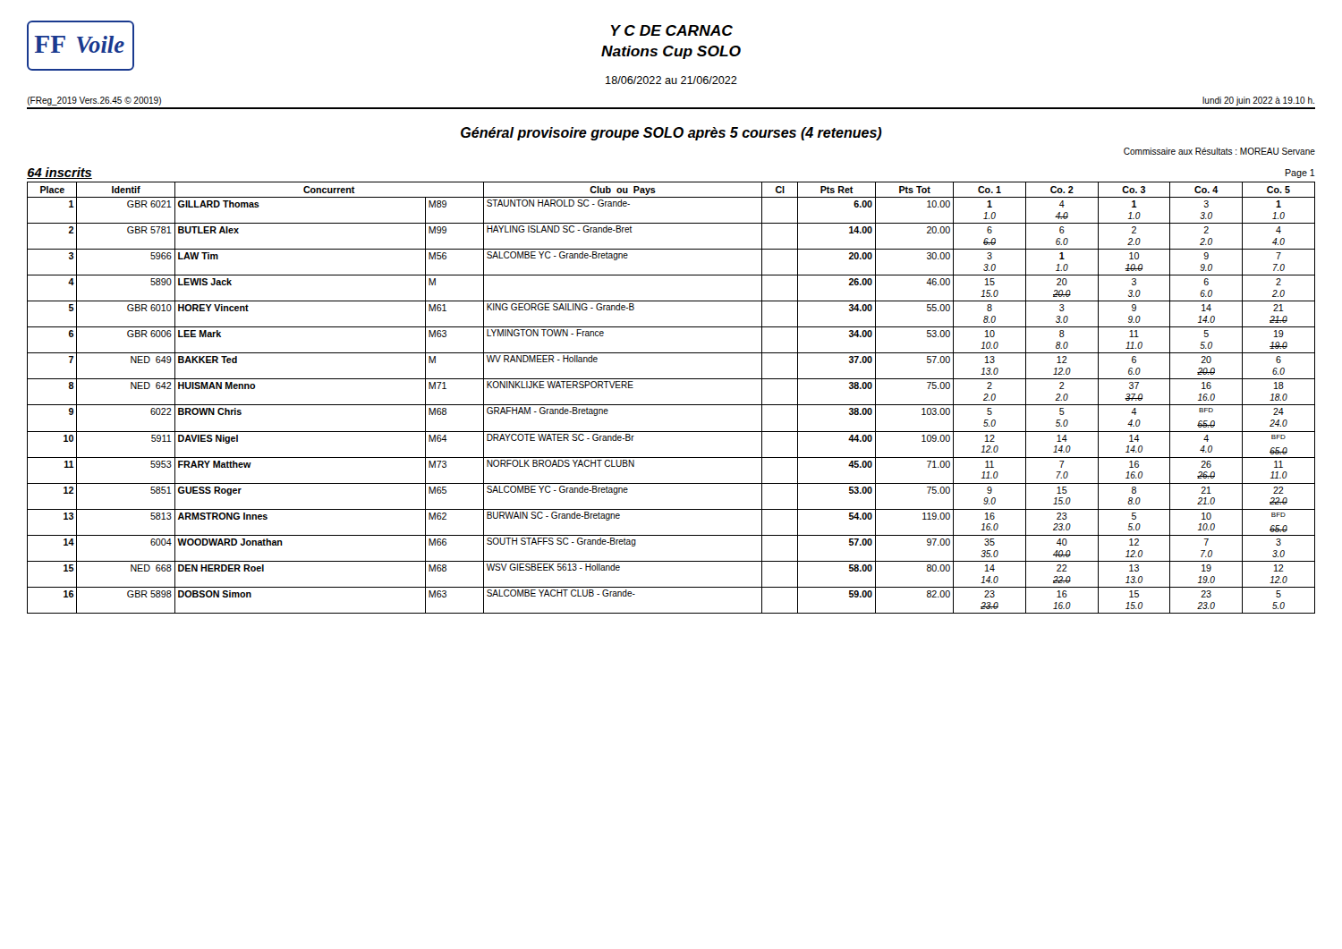FF Voile
Y C DE CARNAC
Nations Cup SOLO
18/06/2022 au 21/06/2022
(FReg_2019 Vers.26.45 © 20019)
lundi 20 juin 2022 à 19.10 h.
Général provisoire groupe SOLO après 5 courses (4 retenues)
Commissaire aux Résultats : MOREAU Servane
64 inscritsPage 1
| Place | Identif | Concurrent | Club ou Pays | Cl | Pts Ret | Pts Tot | Co. 1 | Co. 2 | Co. 3 | Co. 4 | Co. 5 |
| --- | --- | --- | --- | --- | --- | --- | --- | --- | --- | --- | --- |
| 1 | GBR 6021 | GILLARD Thomas | M89 | STAUNTON HAROLD SC - Grande- | | 6.00 | 10.00 | 1 1.0 | 4 4.0 | 1 1.0 | 3 3.0 | 1 1.0 |
| 2 | GBR 5781 | BUTLER Alex | M99 | HAYLING ISLAND SC - Grande-Bret | | 14.00 | 20.00 | 6 6.0 | 6 6.0 | 2 2.0 | 2 2.0 | 4 4.0 |
| 3 | 5966 | LAW Tim | M56 | SALCOMBE YC - Grande-Bretagne | | 20.00 | 30.00 | 3 3.0 | 1 1.0 | 10 10.0 | 9 9.0 | 7 7.0 |
| 4 | 5890 | LEWIS Jack | M | | | 26.00 | 46.00 | 15 15.0 | 20 20.0 | 3 3.0 | 6 6.0 | 2 2.0 |
| 5 | GBR 6010 | HOREY Vincent | M61 | KING GEORGE SAILING - Grande-B | | 34.00 | 55.00 | 8 8.0 | 3 3.0 | 9 9.0 | 14 14.0 | 21 21.0 |
| 6 | GBR 6006 | LEE Mark | M63 | LYMINGTON TOWN - France | | 34.00 | 53.00 | 10 10.0 | 8 8.0 | 11 11.0 | 5 5.0 | 19 19.0 |
| 7 | NED 649 | BAKKER Ted | M | WV RANDMEER - Hollande | | 37.00 | 57.00 | 13 13.0 | 12 12.0 | 6 6.0 | 20 20.0 | 6 6.0 |
| 8 | NED 642 | HUISMAN Menno | M71 | KONINKLIJKE WATERSPORTVERE | | 38.00 | 75.00 | 2 2.0 | 2 2.0 | 37 37.0 | 16 16.0 | 18 18.0 |
| 9 | 6022 | BROWN Chris | M68 | GRAFHAM - Grande-Bretagne | | 38.00 | 103.00 | 5 5.0 | 5 5.0 | 4 4.0 | BFD 65.0 | 24 24.0 |
| 10 | 5911 | DAVIES Nigel | M64 | DRAYCOTE WATER SC - Grande-Br | | 44.00 | 109.00 | 12 12.0 | 14 14.0 | 14 14.0 | 4 4.0 | BFD 65.0 |
| 11 | 5953 | FRARY Matthew | M73 | NORFOLK BROADS YACHT CLUBN | | 45.00 | 71.00 | 11 11.0 | 7 7.0 | 16 16.0 | 26 26.0 | 11 11.0 |
| 12 | 5851 | GUESS Roger | M65 | SALCOMBE YC - Grande-Bretagne | | 53.00 | 75.00 | 9 9.0 | 15 15.0 | 8 8.0 | 21 21.0 | 22 22.0 |
| 13 | 5813 | ARMSTRONG Innes | M62 | BURWAIN SC - Grande-Bretagne | | 54.00 | 119.00 | 16 16.0 | 23 23.0 | 5 5.0 | 10 10.0 | BFD 65.0 |
| 14 | 6004 | WOODWARD Jonathan | M66 | SOUTH STAFFS SC - Grande-Bretag | | 57.00 | 97.00 | 35 35.0 | 40 40.0 | 12 12.0 | 7 7.0 | 3 3.0 |
| 15 | NED 668 | DEN HERDER Roel | M68 | WSV GIESBEEK 5613 - Hollande | | 58.00 | 80.00 | 14 14.0 | 22 22.0 | 13 13.0 | 19 19.0 | 12 12.0 |
| 16 | GBR 5898 | DOBSON Simon | M63 | SALCOMBE YACHT CLUB - Grande- | | 59.00 | 82.00 | 23 23.0 | 16 16.0 | 15 15.0 | 23 23.0 | 5 5.0 |